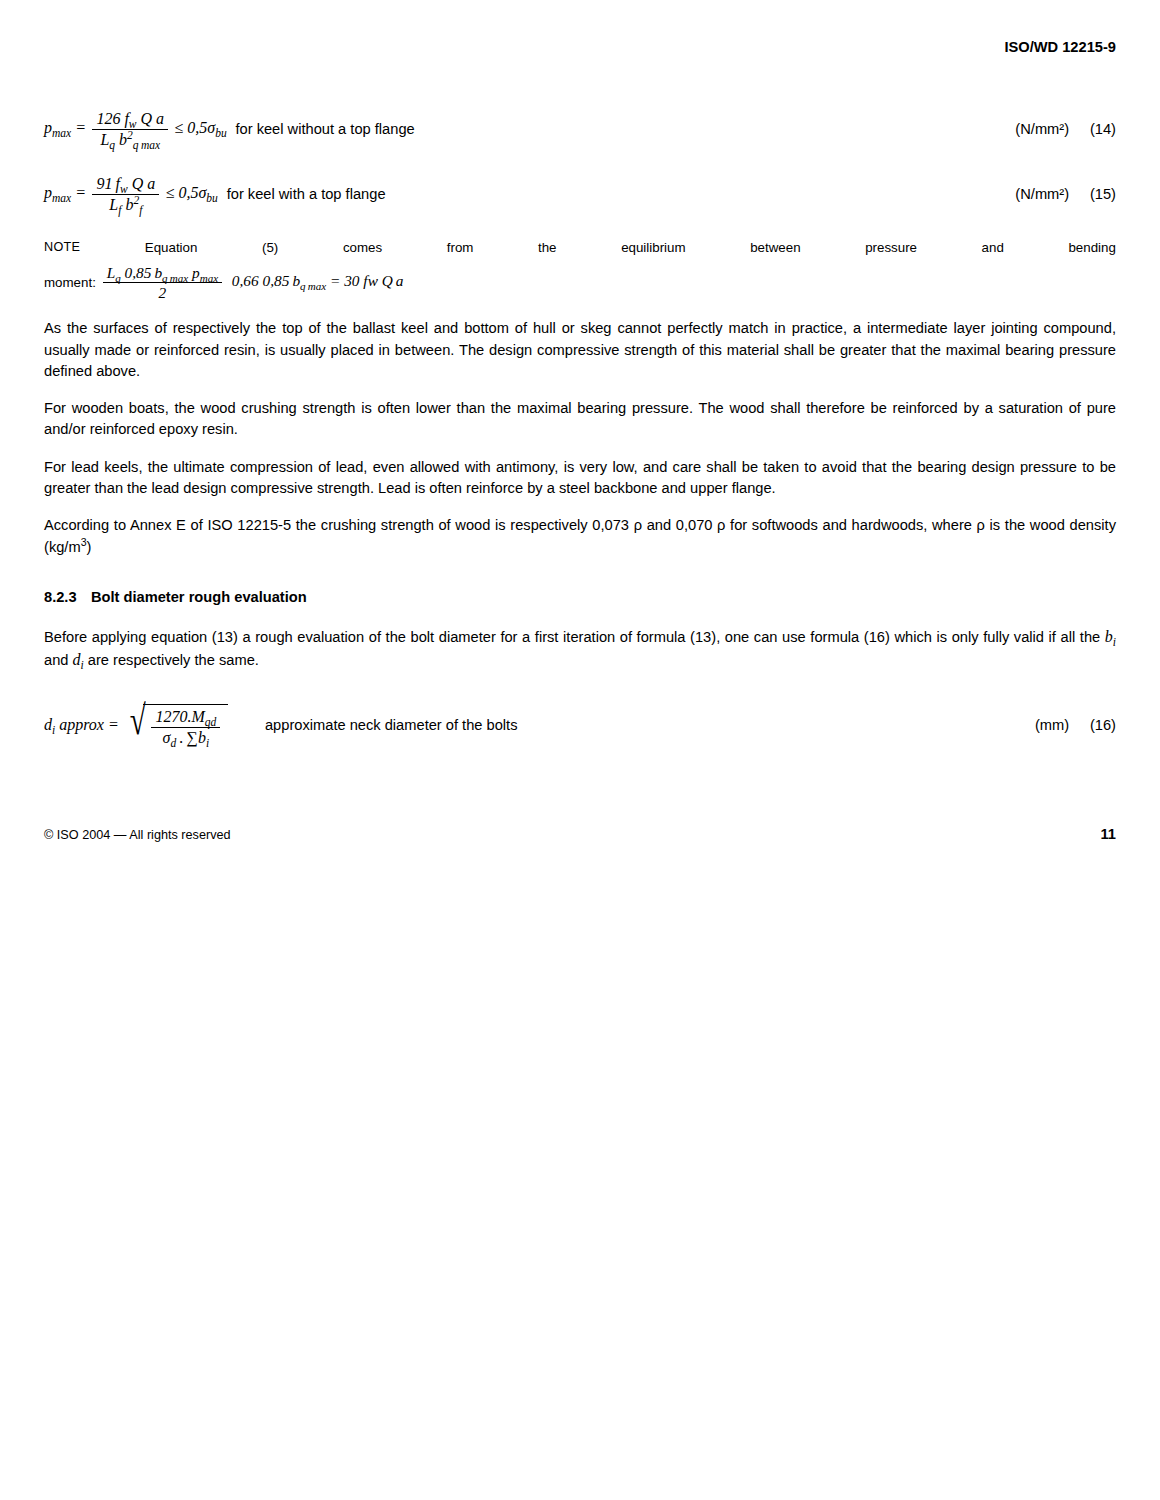ISO/WD 12215-9
pmax = 126 fw Q a Lq b2q max ≤ 0,5σbu for keel without a top flange (N/mm²)(14)
pmax = 91 fw Q a Lf b2f ≤ 0,5σbu for keel with a top flange (N/mm²)(15)
NOTE Equation (5) comes from the equilibrium between pressure and bending
moment: Lq 0,85 bq max pmax 2 0,66 0,85 bq max = 30 fw Q a
As the surfaces of respectively the top of the ballast keel and bottom of hull or skeg cannot perfectly match in practice, a intermediate layer jointing compound, usually made or reinforced resin, is usually placed in between. The design compressive strength of this material shall be greater that the maximal bearing pressure defined above.
For wooden boats, the wood crushing strength is often lower than the maximal bearing pressure. The wood shall therefore be reinforced by a saturation of pure and/or reinforced epoxy resin.
For lead keels, the ultimate compression of lead, even allowed with antimony, is very low, and care shall be taken to avoid that the bearing design pressure to be greater than the lead design compressive strength. Lead is often reinforce by a steel backbone and upper flange.
According to Annex E of ISO 12215-5 the crushing strength of wood is respectively 0,073 ρ and 0,070 ρ for softwoods and hardwoods, where ρ is the wood density (kg/m3)
8.2.3 Bolt diameter rough evaluation
Before applying equation (13) a rough evaluation of the bolt diameter for a first iteration of formula (13), one can use formula (16) which is only fully valid if all the bi and di are respectively the same.
di approx = √ 1270.Mqd σd . ∑bi approximate neck diameter of the bolts (mm)(16)
© ISO 2004 — All rights reserved 11